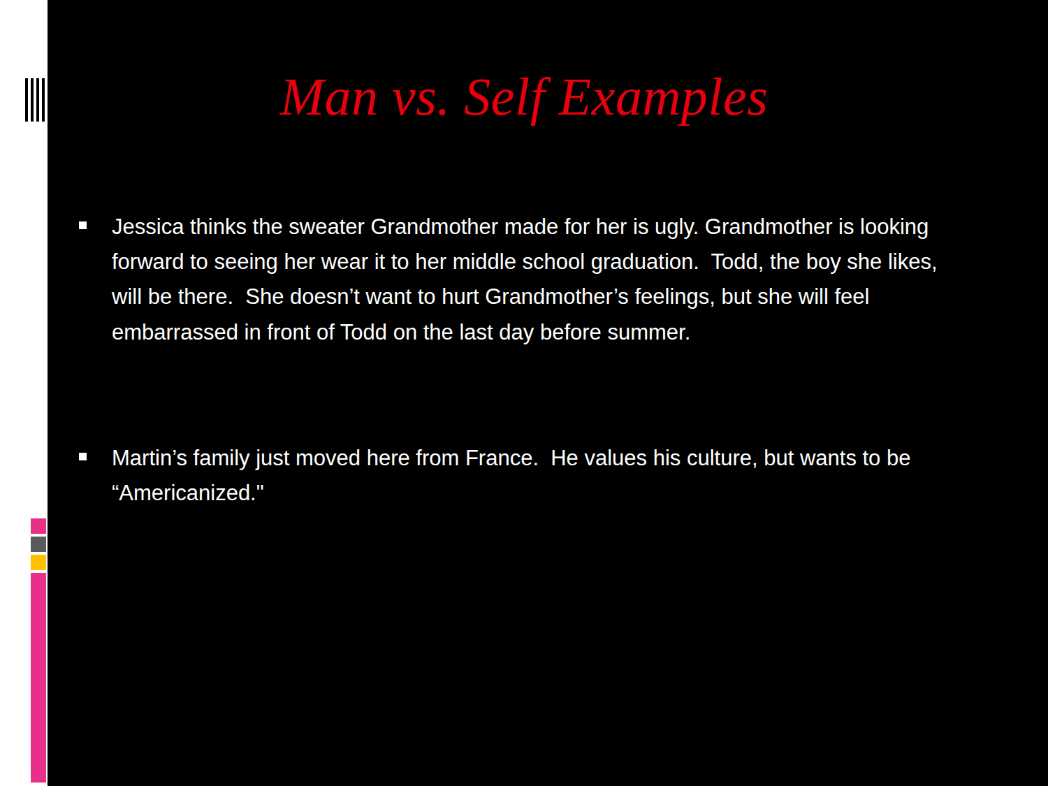Man vs. Self Examples
Jessica thinks the sweater Grandmother made for her is ugly. Grandmother is looking forward to seeing her wear it to her middle school graduation. Todd, the boy she likes, will be there. She doesn’t want to hurt Grandmother’s feelings, but she will feel embarrassed in front of Todd on the last day before summer.
Martin’s family just moved here from France. He values his culture, but wants to be “Americanized."